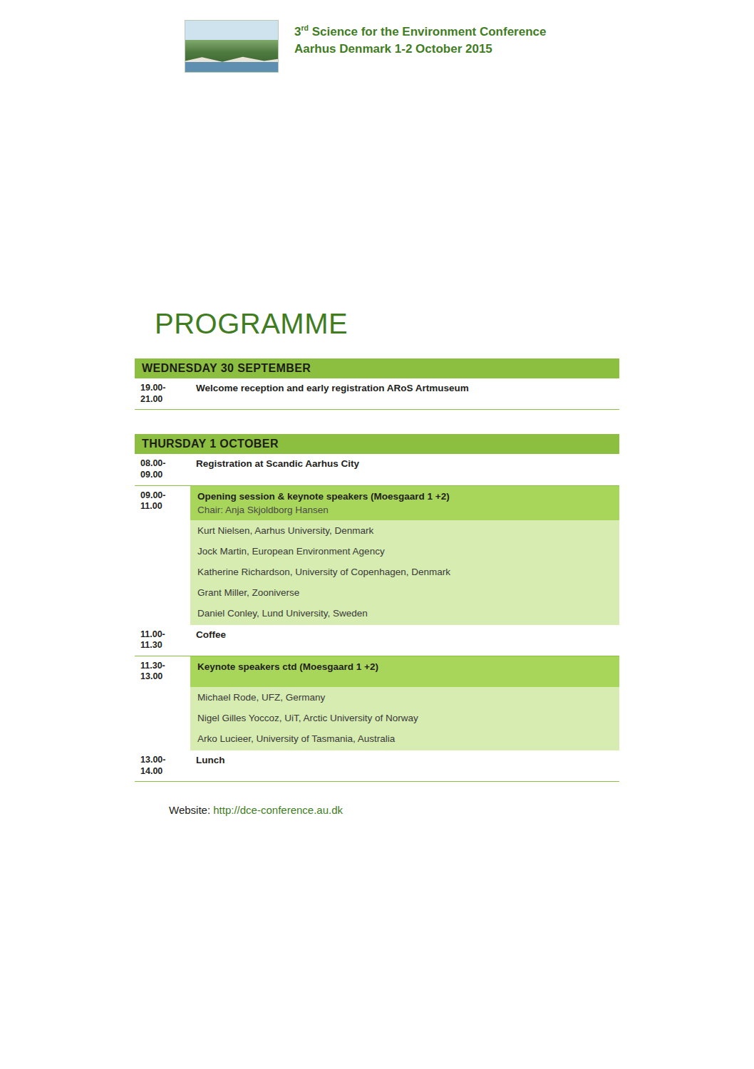3rd Science for the Environment Conference
Aarhus Denmark 1-2 October 2015
PROGRAMME
| WEDNESDAY 30 SEPTEMBER |
| 19.00- 21.00 | Welcome reception and early registration ARoS Artmuseum |
| THURSDAY 1 OCTOBER |
| 08.00- 09.00 | Registration at Scandic Aarhus City |
| 09.00- 11.00 | Opening session & keynote speakers (Moesgaard 1 +2) Chair: Anja Skjoldborg Hansen |
| | Kurt Nielsen, Aarhus University, Denmark |
| | Jock Martin, European Environment Agency |
| | Katherine Richardson, University of Copenhagen, Denmark |
| | Grant Miller, Zooniverse |
| | Daniel Conley, Lund University, Sweden |
| 11.00- 11.30 | Coffee |
| 11.30- 13.00 | Keynote speakers ctd (Moesgaard 1 +2) |
| | Michael Rode, UFZ, Germany |
| | Nigel Gilles Yoccoz, UiT, Arctic University of Norway |
| | Arko Lucieer, University of Tasmania, Australia |
| 13.00- 14.00 | Lunch |
Website: http://dce-conference.au.dk